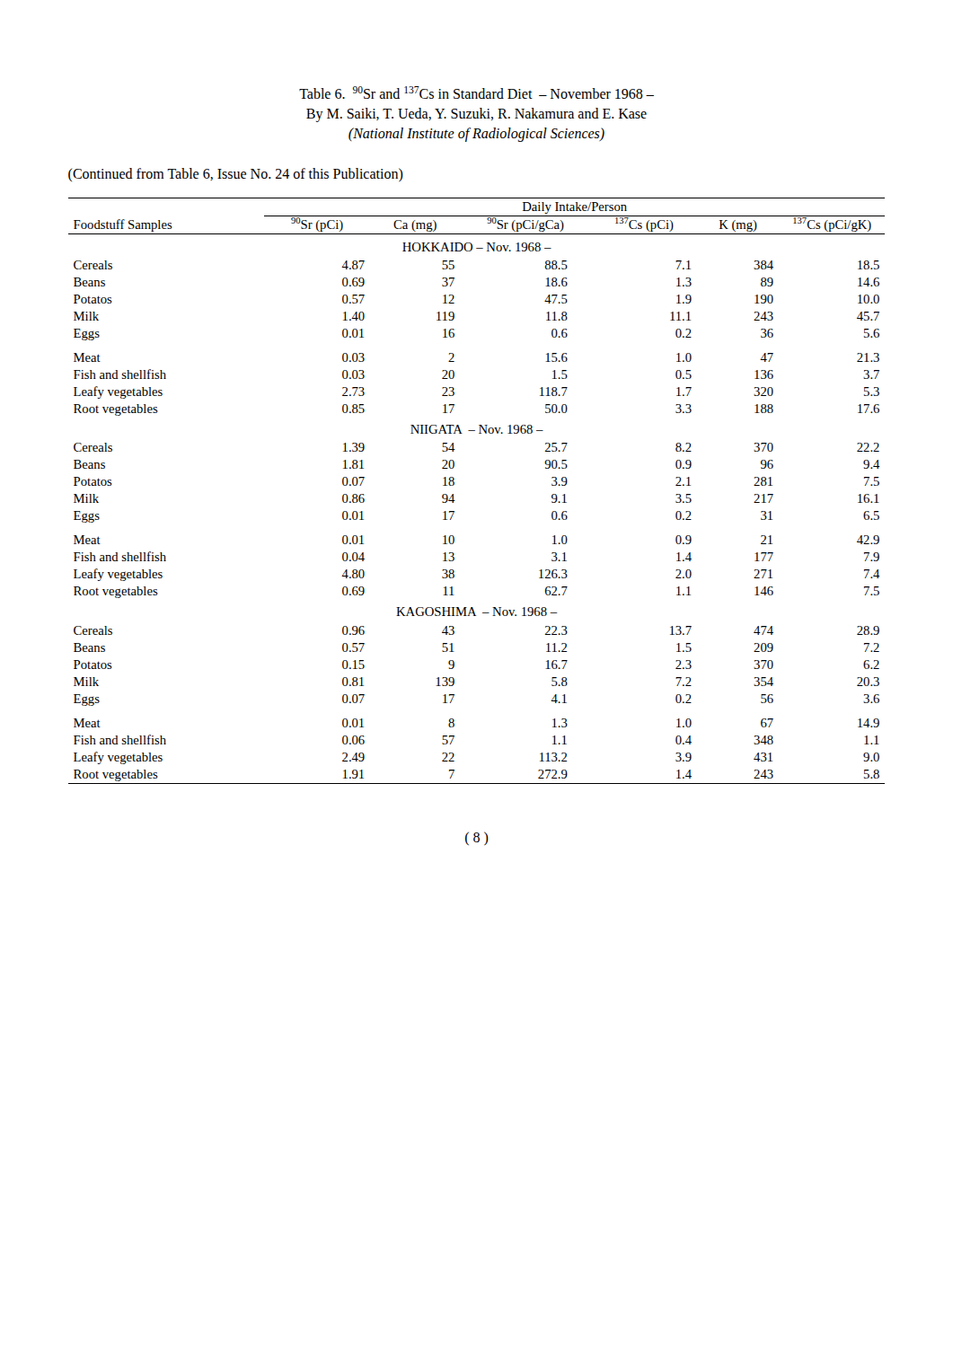Table 6. 90Sr and 137Cs in Standard Diet – November 1968 –
By M. Saiki, T. Ueda, Y. Suzuki, R. Nakamura and E. Kase
(National Institute of Radiological Sciences)
(Continued from Table 6, Issue No. 24 of this Publication)
| | Daily Intake/Person |
| Foodstuff Samples | 90 Sr (pCi) | Ca (mg) | 90 Sr (pCi/gCa) | 137 Cs (pCi) | K (mg) | 137 Cs (pCi/gK) |
| HOKKAIDO – Nov. 1968 – |
| Cereals | 4.87 | 55 | 88.5 | 7.1 | 384 | 18.5 |
| Beans | 0.69 | 37 | 18.6 | 1.3 | 89 | 14.6 |
| Potatos | 0.57 | 12 | 47.5 | 1.9 | 190 | 10.0 |
| Milk | 1.40 | 119 | 11.8 | 11.1 | 243 | 45.7 |
| Eggs | 0.01 | 16 | 0.6 | 0.2 | 36 | 5.6 |
| Meat | 0.03 | 2 | 15.6 | 1.0 | 47 | 21.3 |
| Fish and shellfish | 0.03 | 20 | 1.5 | 0.5 | 136 | 3.7 |
| Leafy vegetables | 2.73 | 23 | 118.7 | 1.7 | 320 | 5.3 |
| Root vegetables | 0.85 | 17 | 50.0 | 3.3 | 188 | 17.6 |
| NIIGATA – Nov. 1968 – |
| Cereals | 1.39 | 54 | 25.7 | 8.2 | 370 | 22.2 |
| Beans | 1.81 | 20 | 90.5 | 0.9 | 96 | 9.4 |
| Potatos | 0.07 | 18 | 3.9 | 2.1 | 281 | 7.5 |
| Milk | 0.86 | 94 | 9.1 | 3.5 | 217 | 16.1 |
| Eggs | 0.01 | 17 | 0.6 | 0.2 | 31 | 6.5 |
| Meat | 0.01 | 10 | 1.0 | 0.9 | 21 | 42.9 |
| Fish and shellfish | 0.04 | 13 | 3.1 | 1.4 | 177 | 7.9 |
| Leafy vegetables | 4.80 | 38 | 126.3 | 2.0 | 271 | 7.4 |
| Root vegetables | 0.69 | 11 | 62.7 | 1.1 | 146 | 7.5 |
| KAGOSHIMA – Nov. 1968 – |
| Cereals | 0.96 | 43 | 22.3 | 13.7 | 474 | 28.9 |
| Beans | 0.57 | 51 | 11.2 | 1.5 | 209 | 7.2 |
| Potatos | 0.15 | 9 | 16.7 | 2.3 | 370 | 6.2 |
| Milk | 0.81 | 139 | 5.8 | 7.2 | 354 | 20.3 |
| Eggs | 0.07 | 17 | 4.1 | 0.2 | 56 | 3.6 |
| Meat | 0.01 | 8 | 1.3 | 1.0 | 67 | 14.9 |
| Fish and shellfish | 0.06 | 57 | 1.1 | 0.4 | 348 | 1.1 |
| Leafy vegetables | 2.49 | 22 | 113.2 | 3.9 | 431 | 9.0 |
| Root vegetables | 1.91 | 7 | 272.9 | 1.4 | 243 | 5.8 |
( 8 )